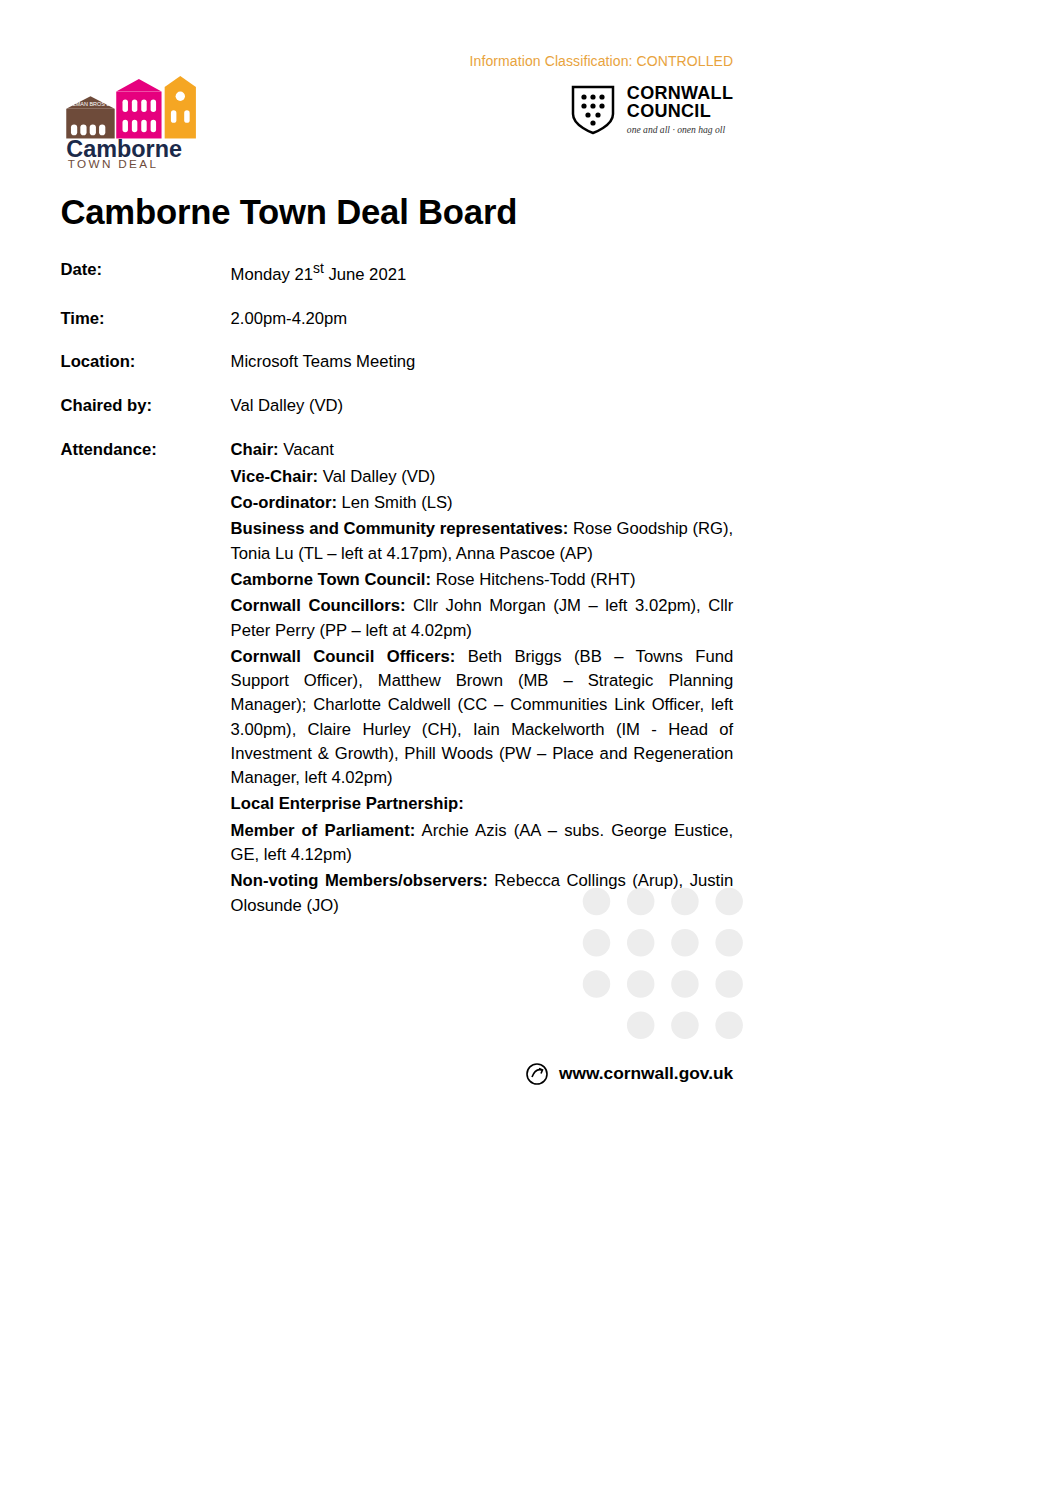Information Classification: CONTROLLED
HOLMAN BROS LTD Camborne TOWN DEAL
CORNWALL COUNCIL one and all · onen hag oll
Camborne Town Deal Board
| Date: | Monday 21 st June 2021 |
| Time: | 2.00pm-4.20pm |
| Location: | Microsoft Teams Meeting |
| Chaired by: | Val Dalley (VD) |
| Attendance: | Chair: Vacant Vice-Chair: Val Dalley (VD) Co-ordinator: Len Smith (LS) Business and Community representatives: Rose Goodship (RG), Tonia Lu (TL – left at 4.17pm), Anna Pascoe (AP) Camborne Town Council: Rose Hitchens-Todd (RHT) Cornwall Councillors: Cllr John Morgan (JM – left 3.02pm), Cllr Peter Perry (PP – left at 4.02pm) Cornwall Council Officers: Beth Briggs (BB – Towns Fund Support Officer), Matthew Brown (MB – Strategic Planning Manager); Charlotte Caldwell (CC – Communities Link Officer, left 3.00pm), Claire Hurley (CH), Iain Mackelworth (IM - Head of Investment & Growth), Phill Woods (PW – Place and Regeneration Manager, left 4.02pm) Local Enterprise Partnership: Member of Parliament: Archie Azis (AA – subs. George Eustice, GE, left 4.12pm) Non-voting Members/observers: Rebecca Collings (Arup), Justin Olosunde (JO) |
www.cornwall.gov.uk